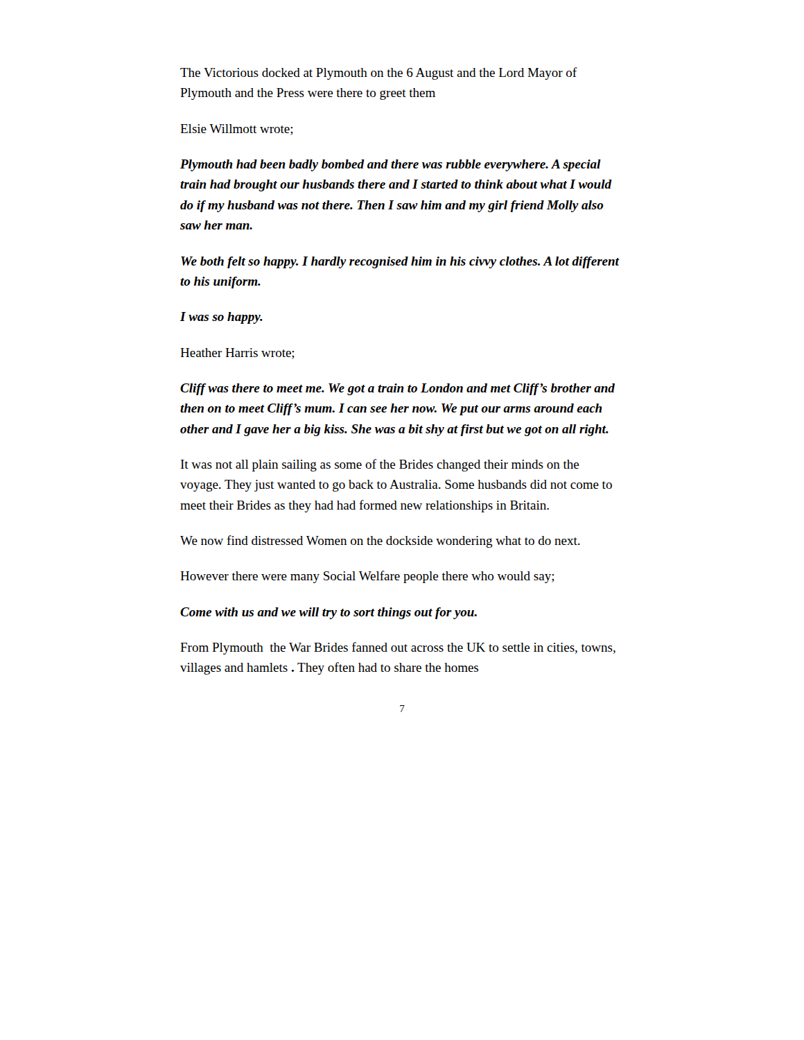The Victorious docked at Plymouth on the 6 August and the Lord Mayor of Plymouth and the Press were there to greet them
Elsie Willmott wrote;
Plymouth had been badly bombed and there was rubble everywhere. A special train had brought our husbands there and I started to think about what I would do if my husband was not there. Then I saw him and my girl friend Molly also saw her man.
We both felt so happy. I hardly recognised him in his civvy clothes. A lot different to his uniform.
I was so happy.
Heather Harris wrote;
Cliff was there to meet me. We got a train to London and met Cliff’s brother and then on to meet Cliff’s mum. I can see her now. We put our arms around each other and I gave her a big kiss. She was a bit shy at first but we got on all right.
It was not all plain sailing as some of the Brides changed their minds on the voyage. They just wanted to go back to Australia. Some husbands did not come to meet their Brides as they had had formed new relationships in Britain.
We now find distressed Women on the dockside wondering what to do next.
However there were many Social Welfare people there who would say;
Come with us and we will try to sort things out for you.
From Plymouth the War Brides fanned out across the UK to settle in cities, towns, villages and hamlets . They often had to share the homes
7